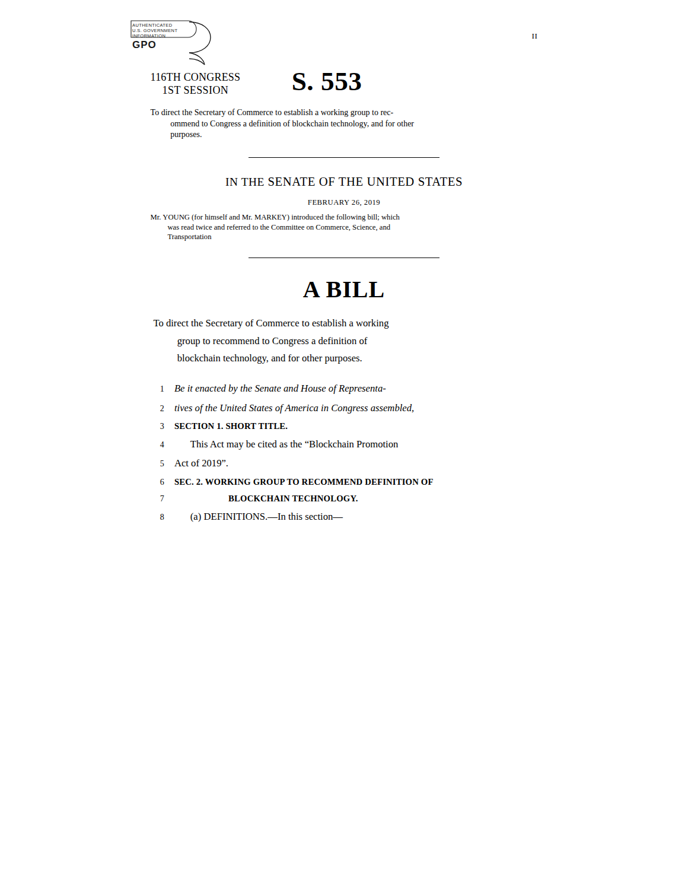AUTHENTICATED U.S. GOVERNMENT INFORMATION GPO
II
116TH CONGRESS
1ST SESSION
S. 553
To direct the Secretary of Commerce to establish a working group to rec- ommend to Congress a definition of blockchain technology, and for other purposes.
IN THE SENATE OF THE UNITED STATES
FEBRUARY 26, 2019
Mr. YOUNG (for himself and Mr. MARKEY) introduced the following bill; which was read twice and referred to the Committee on Commerce, Science, and Transportation
A BILL
To direct the Secretary of Commerce to establish a working group to recommend to Congress a definition of blockchain technology, and for other purposes.
1
Be it enacted by the Senate and House of Representa-
2
tives of the United States of America in Congress assembled,
3
SECTION 1. SHORT TITLE.
4
This Act may be cited as the “Blockchain Promotion
5
Act of 2019”.
6
SEC. 2. WORKING GROUP TO RECOMMEND DEFINITION OF
7
BLOCKCHAIN TECHNOLOGY.
8
(a) DEFINITIONS.—In this section—